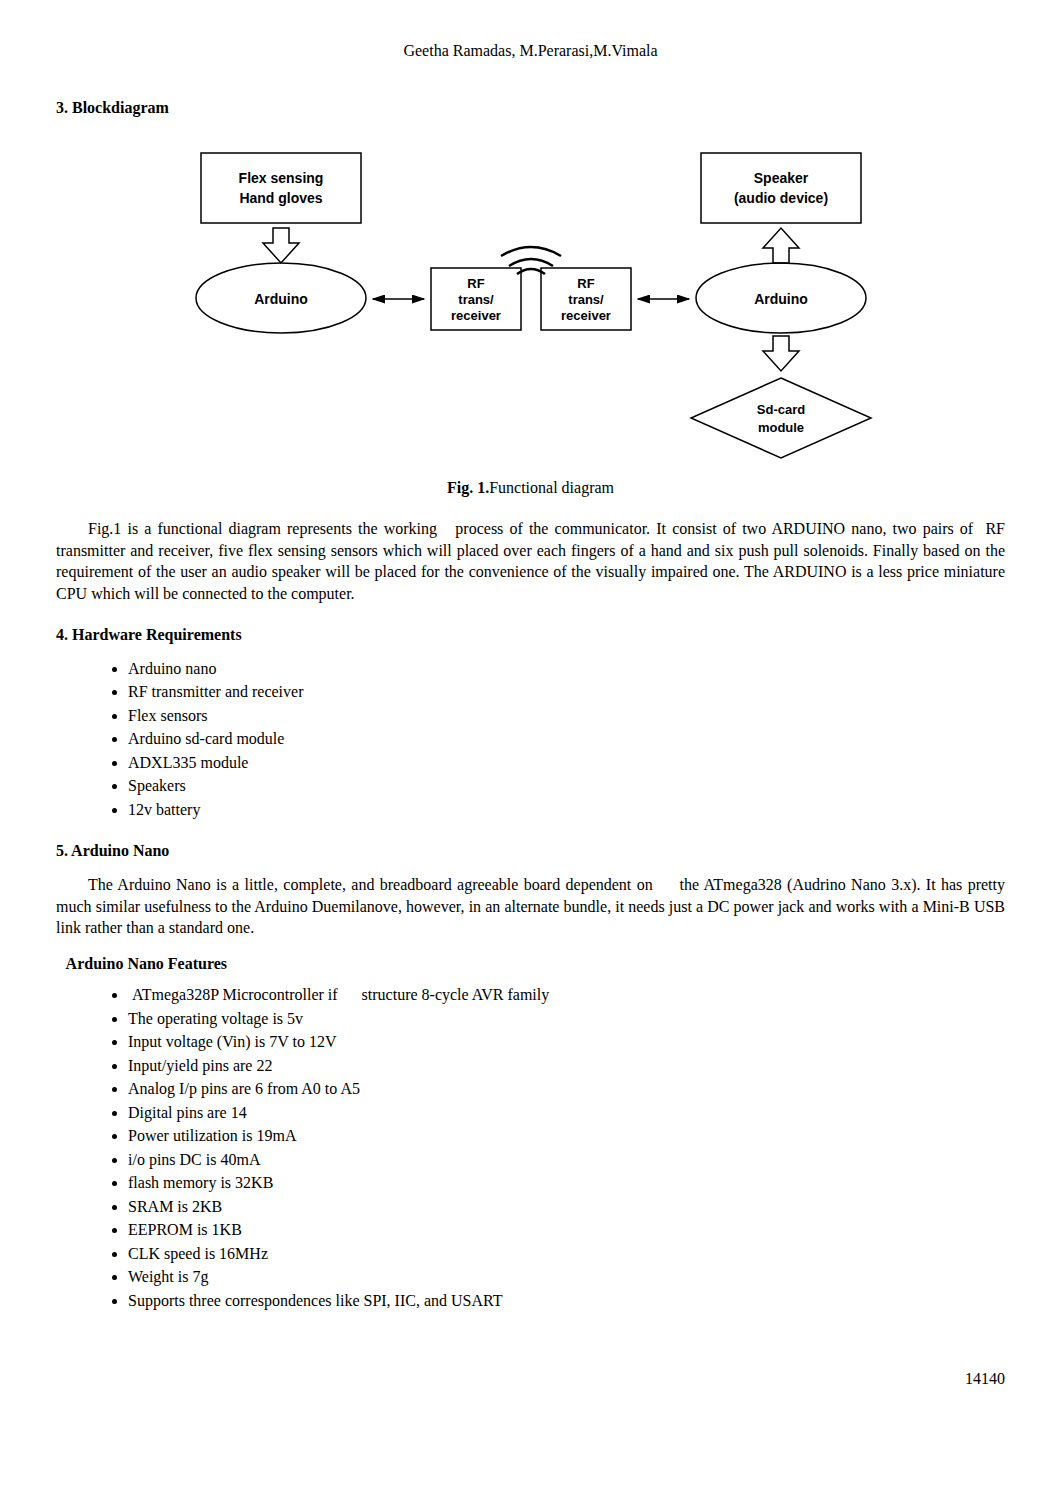Geetha Ramadas, M.Perarasi,M.Vimala
3. Blockdiagram
Flex sensing Hand gloves Speaker (audio device) Arduino Arduino RF trans/ receiver RF trans/ receiver Sd-card module
Fig. 1. Functional diagram
Fig.1 is a functional diagram represents the working process of the communicator. It consist of two ARDUINO nano, two pairs of RF transmitter and receiver, five flex sensing sensors which will placed over each fingers of a hand and six push pull solenoids. Finally based on the requirement of the user an audio speaker will be placed for the convenience of the visually impaired one. The ARDUINO is a less price miniature CPU which will be connected to the computer.
4. Hardware Requirements
Arduino nano
RF transmitter and receiver
Flex sensors
Arduino sd-card module
ADXL335 module
Speakers
12v battery
5. Arduino Nano
The Arduino Nano is a little, complete, and breadboard agreeable board dependent on the ATmega328 (Audrino Nano 3.x). It has pretty much similar usefulness to the Arduino Duemilanove, however, in an alternate bundle, it needs just a DC power jack and works with a Mini-B USB link rather than a standard one.
Arduino Nano Features
ATmega328P Microcontroller if structure 8-cycle AVR family
The operating voltage is 5v
Input voltage (Vin) is 7V to 12V
Input/yield pins are 22
Analog I/p pins are 6 from A0 to A5
Digital pins are 14
Power utilization is 19mA
i/o pins DC is 40mA
flash memory is 32KB
SRAM is 2KB
EEPROM is 1KB
CLK speed is 16MHz
Weight is 7g
Supports three correspondences like SPI, IIC, and USART
14140